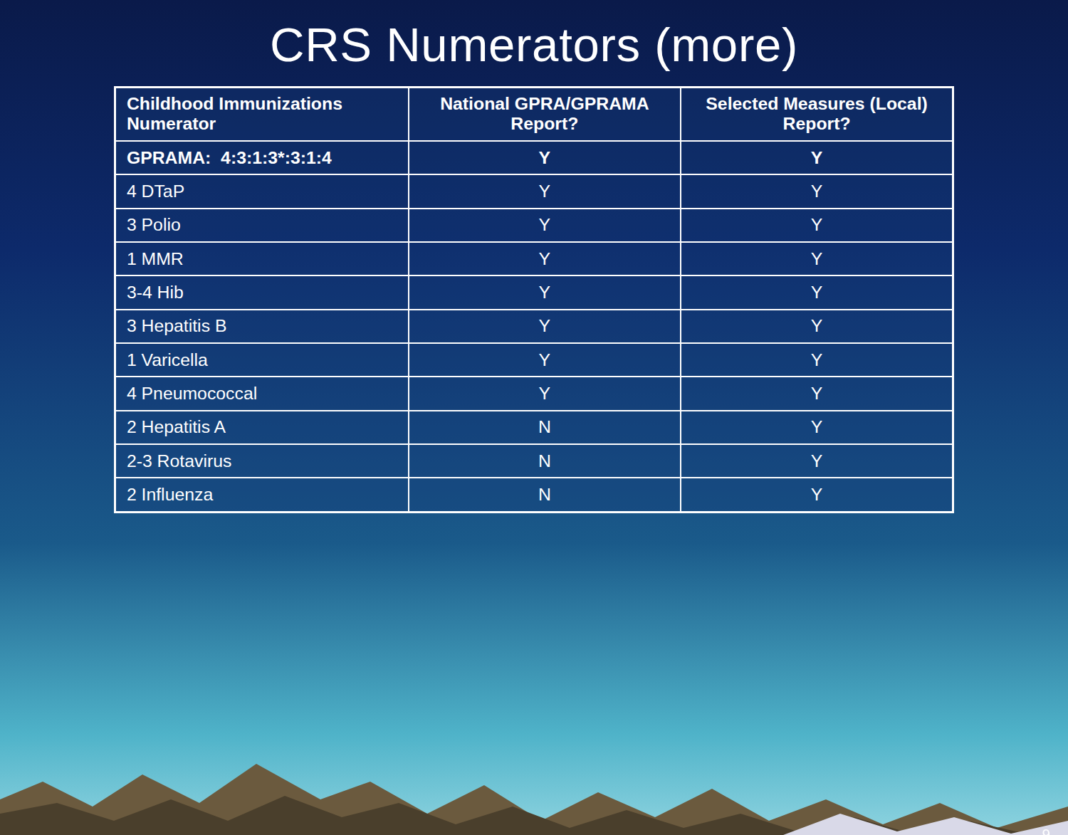CRS Numerators (more)
| Childhood Immunizations Numerator | National GPRA/GPRAMA Report? | Selected Measures (Local) Report? |
| --- | --- | --- |
| GPRAMA: 4:3:1:3*:3:1:4 | Y | Y |
| 4 DTaP | Y | Y |
| 3 Polio | Y | Y |
| 1 MMR | Y | Y |
| 3-4 Hib | Y | Y |
| 3 Hepatitis B | Y | Y |
| 1 Varicella | Y | Y |
| 4 Pneumococcal | Y | Y |
| 2 Hepatitis A | N | Y |
| 2-3 Rotavirus | N | Y |
| 2 Influenza | N | Y |
9